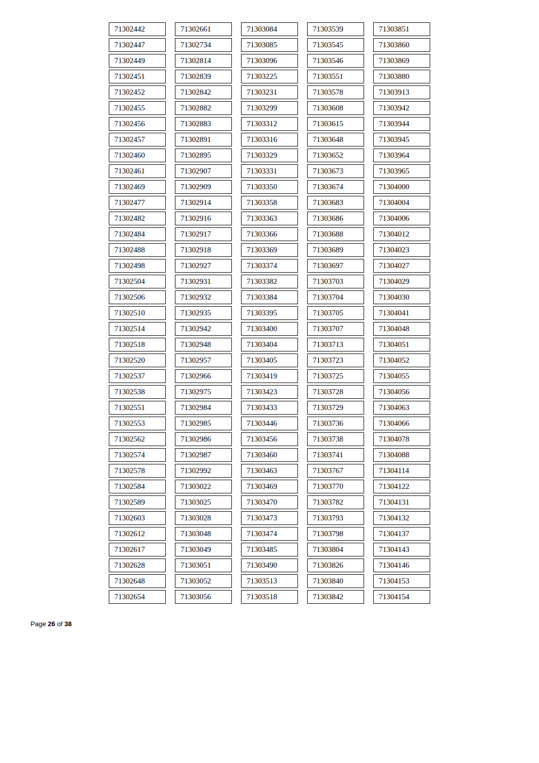| 71302442 | 71302661 | 71303084 | 71303539 | 71303851 |
| 71302447 | 71302734 | 71303085 | 71303545 | 71303860 |
| 71302449 | 71302814 | 71303096 | 71303546 | 71303869 |
| 71302451 | 71302839 | 71303225 | 71303551 | 71303880 |
| 71302452 | 71302842 | 71303231 | 71303578 | 71303913 |
| 71302455 | 71302882 | 71303299 | 71303608 | 71303942 |
| 71302456 | 71302883 | 71303312 | 71303615 | 71303944 |
| 71302457 | 71302891 | 71303316 | 71303648 | 71303945 |
| 71302460 | 71302895 | 71303329 | 71303652 | 71303964 |
| 71302461 | 71302907 | 71303331 | 71303673 | 71303965 |
| 71302469 | 71302909 | 71303350 | 71303674 | 71304000 |
| 71302477 | 71302914 | 71303358 | 71303683 | 71304004 |
| 71302482 | 71302916 | 71303363 | 71303686 | 71304006 |
| 71302484 | 71302917 | 71303366 | 71303688 | 71304012 |
| 71302488 | 71302918 | 71303369 | 71303689 | 71304023 |
| 71302498 | 71302927 | 71303374 | 71303697 | 71304027 |
| 71302504 | 71302931 | 71303382 | 71303703 | 71304029 |
| 71302506 | 71302932 | 71303384 | 71303704 | 71304030 |
| 71302510 | 71302935 | 71303395 | 71303705 | 71304041 |
| 71302514 | 71302942 | 71303400 | 71303707 | 71304048 |
| 71302518 | 71302948 | 71303404 | 71303713 | 71304051 |
| 71302520 | 71302957 | 71303405 | 71303723 | 71304052 |
| 71302537 | 71302966 | 71303419 | 71303725 | 71304055 |
| 71302538 | 71302975 | 71303423 | 71303728 | 71304056 |
| 71302551 | 71302984 | 71303433 | 71303729 | 71304063 |
| 71302553 | 71302985 | 71303446 | 71303736 | 71304066 |
| 71302562 | 71302986 | 71303456 | 71303738 | 71304078 |
| 71302574 | 71302987 | 71303460 | 71303741 | 71304088 |
| 71302578 | 71302992 | 71303463 | 71303767 | 71304114 |
| 71302584 | 71303022 | 71303469 | 71303770 | 71304122 |
| 71302589 | 71303025 | 71303470 | 71303782 | 71304131 |
| 71302603 | 71303028 | 71303473 | 71303793 | 71304132 |
| 71302612 | 71303048 | 71303474 | 71303798 | 71304137 |
| 71302617 | 71303049 | 71303485 | 71303804 | 71304143 |
| 71302628 | 71303051 | 71303490 | 71303826 | 71304146 |
| 71302648 | 71303052 | 71303513 | 71303840 | 71304153 |
| 71302654 | 71303056 | 71303518 | 71303842 | 71304154 |
Page 26 of 38